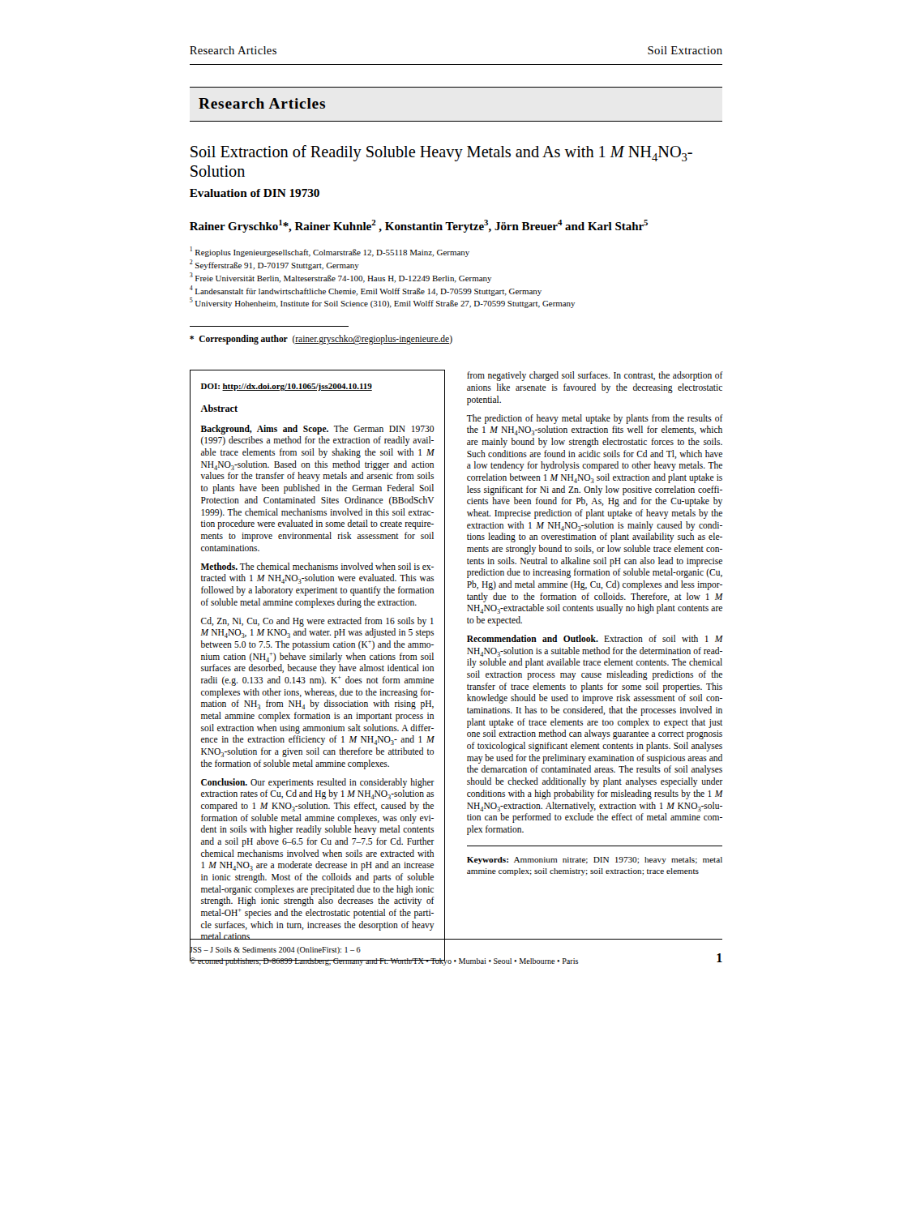Research Articles
Soil Extraction
Research Articles
Soil Extraction of Readily Soluble Heavy Metals and As with 1 M NH4NO3-Solution
Evaluation of DIN 19730
Rainer Gryschko1*, Rainer Kuhnle2 , Konstantin Terytze3, Jörn Breuer4 and Karl Stahr5
1 Regioplus Ingenieurgesellschaft, Colmarstraße 12, D-55118 Mainz, Germany
2 Seyfferstraße 91, D-70197 Stuttgart, Germany
3 Freie Universität Berlin, Malteserstraße 74-100, Haus H, D-12249 Berlin, Germany
4 Landesanstalt für landwirtschaftliche Chemie, Emil Wolff Straße 14, D-70599 Stuttgart, Germany
5 University Hohenheim, Institute for Soil Science (310), Emil Wolff Straße 27, D-70599 Stuttgart, Germany
* Corresponding author (rainer.gryschko@regioplus-ingenieure.de)
DOI: http://dx.doi.org/10.1065/jss2004.10.119
Abstract
Background, Aims and Scope. The German DIN 19730 (1997) describes a method for the extraction of readily available trace elements from soil by shaking the soil with 1 M NH4NO3-solution. Based on this method trigger and action values for the transfer of heavy metals and arsenic from soils to plants have been published in the German Federal Soil Protection and Contaminated Sites Ordinance (BBodSchV 1999). The chemical mechanisms involved in this soil extraction procedure were evaluated in some detail to create requirements to improve environmental risk assessment for soil contaminations.
Methods. The chemical mechanisms involved when soil is extracted with 1 M NH4NO3-solution were evaluated. This was followed by a laboratory experiment to quantify the formation of soluble metal ammine complexes during the extraction.
Cd, Zn, Ni, Cu, Co and Hg were extracted from 16 soils by 1 M NH4NO3, 1 M KNO3 and water. pH was adjusted in 5 steps between 5.0 to 7.5. The potassium cation (K+) and the ammonium cation (NH4+) behave similarly when cations from soil surfaces are desorbed, because they have almost identical ion radii (e.g. 0.133 and 0.143 nm). K+ does not form ammine complexes with other ions, whereas, due to the increasing formation of NH3 from NH4 by dissociation with rising pH, metal ammine complex formation is an important process in soil extraction when using ammonium salt solutions. A difference in the extraction efficiency of 1 M NH4NO3- and 1 M KNO3-solution for a given soil can therefore be attributed to the formation of soluble metal ammine complexes.
Conclusion. Our experiments resulted in considerably higher extraction rates of Cu, Cd and Hg by 1 M NH4NO3-solution as compared to 1 M KNO3-solution. This effect, caused by the formation of soluble metal ammine complexes, was only evident in soils with higher readily soluble heavy metal contents and a soil pH above 6–6.5 for Cu and 7–7.5 for Cd. Further chemical mechanisms involved when soils are extracted with 1 M NH4NO3 are a moderate decrease in pH and an increase in ionic strength. Most of the colloids and parts of soluble metal-organic complexes are precipitated due to the high ionic strength. High ionic strength also decreases the activity of metal-OH+ species and the electrostatic potential of the particle surfaces, which in turn, increases the desorption of heavy metal cations
from negatively charged soil surfaces. In contrast, the adsorption of anions like arsenate is favoured by the decreasing electrostatic potential.
The prediction of heavy metal uptake by plants from the results of the 1 M NH4NO3-solution extraction fits well for elements, which are mainly bound by low strength electrostatic forces to the soils. Such conditions are found in acidic soils for Cd and Tl, which have a low tendency for hydrolysis compared to other heavy metals. The correlation between 1 M NH4NO3 soil extraction and plant uptake is less significant for Ni and Zn. Only low positive correlation coefficients have been found for Pb, As, Hg and for the Cu-uptake by wheat. Imprecise prediction of plant uptake of heavy metals by the extraction with 1 M NH4NO3-solution is mainly caused by conditions leading to an overestimation of plant availability such as elements are strongly bound to soils, or low soluble trace element contents in soils. Neutral to alkaline soil pH can also lead to imprecise prediction due to increasing formation of soluble metal-organic (Cu, Pb, Hg) and metal ammine (Hg, Cu, Cd) complexes and less importantly due to the formation of colloids. Therefore, at low 1 M NH4NO3-extractable soil contents usually no high plant contents are to be expected.
Recommendation and Outlook. Extraction of soil with 1 M NH4NO3-solution is a suitable method for the determination of readily soluble and plant available trace element contents. The chemical soil extraction process may cause misleading predictions of the transfer of trace elements to plants for some soil properties. This knowledge should be used to improve risk assessment of soil contaminations. It has to be considered, that the processes involved in plant uptake of trace elements are too complex to expect that just one soil extraction method can always guarantee a correct prognosis of toxicological significant element contents in plants. Soil analyses may be used for the preliminary examination of suspicious areas and the demarcation of contaminated areas. The results of soil analyses should be checked additionally by plant analyses especially under conditions with a high probability for misleading results by the 1 M NH4NO3-extraction. Alternatively, extraction with 1 M KNO3-solution can be performed to exclude the effect of metal ammine complex formation.
Keywords: Ammonium nitrate; DIN 19730; heavy metals; metal ammine complex; soil chemistry; soil extraction; trace elements
JSS – J Soils & Sediments 2004 (OnlineFirst): 1 – 6
© ecomed publishers, D-86899 Landsberg, Germany and Ft. Worth/TX • Tokyo • Mumbai • Seoul • Melbourne • Paris
1